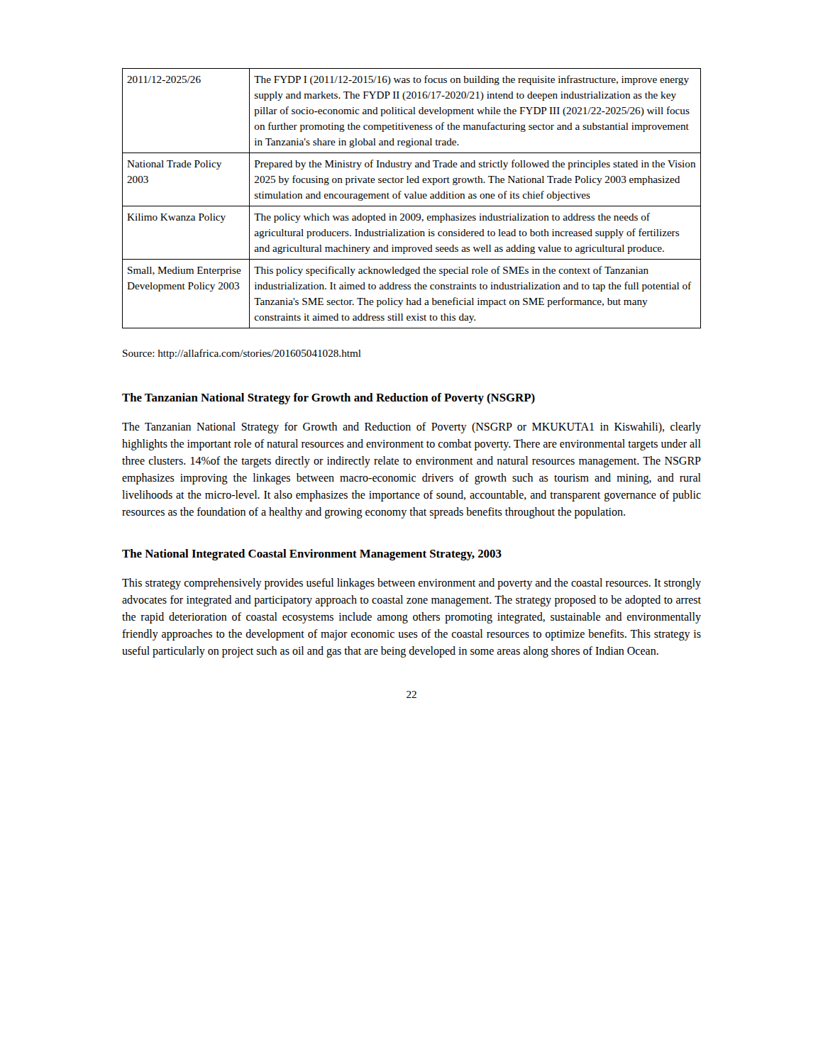| 2011/12-2025/26 | The FYDP I (2011/12-2015/16) was to focus on building the requisite infrastructure, improve energy supply and markets. The FYDP II (2016/17-2020/21) intend to deepen industrialization as the key pillar of socio-economic and political development while the FYDP III (2021/22-2025/26) will focus on further promoting the competitiveness of the manufacturing sector and a substantial improvement in Tanzania's share in global and regional trade. |
| National Trade Policy 2003 | Prepared by the Ministry of Industry and Trade and strictly followed the principles stated in the Vision 2025 by focusing on private sector led export growth. The National Trade Policy 2003 emphasized stimulation and encouragement of value addition as one of its chief objectives |
| Kilimo Kwanza Policy | The policy which was adopted in 2009, emphasizes industrialization to address the needs of agricultural producers. Industrialization is considered to lead to both increased supply of fertilizers and agricultural machinery and improved seeds as well as adding value to agricultural produce. |
| Small, Medium Enterprise Development Policy 2003 | This policy specifically acknowledged the special role of SMEs in the context of Tanzanian industrialization. It aimed to address the constraints to industrialization and to tap the full potential of Tanzania's SME sector. The policy had a beneficial impact on SME performance, but many constraints it aimed to address still exist to this day. |
Source: http://allafrica.com/stories/201605041028.html
The Tanzanian National Strategy for Growth and Reduction of Poverty (NSGRP)
The Tanzanian National Strategy for Growth and Reduction of Poverty (NSGRP or MKUKUTA1 in Kiswahili), clearly highlights the important role of natural resources and environment to combat poverty. There are environmental targets under all three clusters. 14%of the targets directly or indirectly relate to environment and natural resources management. The NSGRP emphasizes improving the linkages between macro-economic drivers of growth such as tourism and mining, and rural livelihoods at the micro-level. It also emphasizes the importance of sound, accountable, and transparent governance of public resources as the foundation of a healthy and growing economy that spreads benefits throughout the population.
The National Integrated Coastal Environment Management Strategy, 2003
This strategy comprehensively provides useful linkages between environment and poverty and the coastal resources. It strongly advocates for integrated and participatory approach to coastal zone management. The strategy proposed to be adopted to arrest the rapid deterioration of coastal ecosystems include among others promoting integrated, sustainable and environmentally friendly approaches to the development of major economic uses of the coastal resources to optimize benefits. This strategy is useful particularly on project such as oil and gas that are being developed in some areas along shores of Indian Ocean.
22